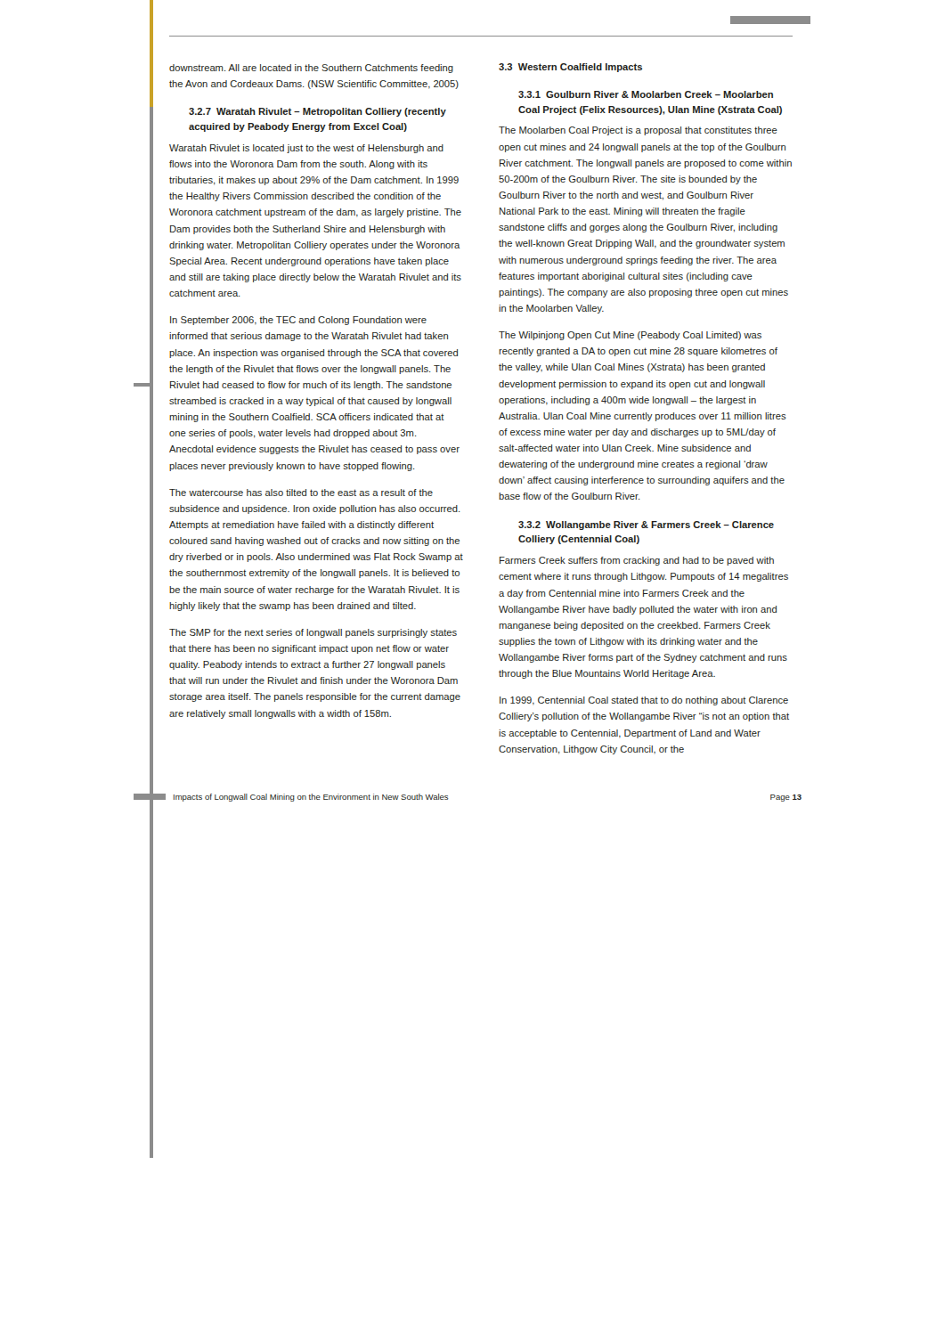downstream. All are located in the Southern Catchments feeding the Avon and Cordeaux Dams. (NSW Scientific Committee, 2005)
3.2.7 Waratah Rivulet – Metropolitan Colliery (recently acquired by Peabody Energy from Excel Coal)
Waratah Rivulet is located just to the west of Helensburgh and flows into the Woronora Dam from the south. Along with its tributaries, it makes up about 29% of the Dam catchment. In 1999 the Healthy Rivers Commission described the condition of the Woronora catchment upstream of the dam, as largely pristine. The Dam provides both the Sutherland Shire and Helensburgh with drinking water. Metropolitan Colliery operates under the Woronora Special Area. Recent underground operations have taken place and still are taking place directly below the Waratah Rivulet and its catchment area.
In September 2006, the TEC and Colong Foundation were informed that serious damage to the Waratah Rivulet had taken place. An inspection was organised through the SCA that covered the length of the Rivulet that flows over the longwall panels. The Rivulet had ceased to flow for much of its length. The sandstone streambed is cracked in a way typical of that caused by longwall mining in the Southern Coalfield. SCA officers indicated that at one series of pools, water levels had dropped about 3m. Anecdotal evidence suggests the Rivulet has ceased to pass over places never previously known to have stopped flowing.
The watercourse has also tilted to the east as a result of the subsidence and upsidence. Iron oxide pollution has also occurred. Attempts at remediation have failed with a distinctly different coloured sand having washed out of cracks and now sitting on the dry riverbed or in pools. Also undermined was Flat Rock Swamp at the southernmost extremity of the longwall panels. It is believed to be the main source of water recharge for the Waratah Rivulet. It is highly likely that the swamp has been drained and tilted.
The SMP for the next series of longwall panels surprisingly states that there has been no significant impact upon net flow or water quality. Peabody intends to extract a further 27 longwall panels that will run under the Rivulet and finish under the Woronora Dam storage area itself. The panels responsible for the current damage are relatively small longwalls with a width of 158m.
3.3 Western Coalfield Impacts
3.3.1 Goulburn River & Moolarben Creek – Moolarben Coal Project (Felix Resources), Ulan Mine (Xstrata Coal)
The Moolarben Coal Project is a proposal that constitutes three open cut mines and 24 longwall panels at the top of the Goulburn River catchment. The longwall panels are proposed to come within 50-200m of the Goulburn River. The site is bounded by the Goulburn River to the north and west, and Goulburn River National Park to the east. Mining will threaten the fragile sandstone cliffs and gorges along the Goulburn River, including the well-known Great Dripping Wall, and the groundwater system with numerous underground springs feeding the river. The area features important aboriginal cultural sites (including cave paintings). The company are also proposing three open cut mines in the Moolarben Valley.
The Wilpinjong Open Cut Mine (Peabody Coal Limited) was recently granted a DA to open cut mine 28 square kilometres of the valley, while Ulan Coal Mines (Xstrata) has been granted development permission to expand its open cut and longwall operations, including a 400m wide longwall – the largest in Australia. Ulan Coal Mine currently produces over 11 million litres of excess mine water per day and discharges up to 5ML/day of salt-affected water into Ulan Creek. Mine subsidence and dewatering of the underground mine creates a regional ‘draw down’ affect causing interference to surrounding aquifers and the base flow of the Goulburn River.
3.3.2 Wollangambe River & Farmers Creek – Clarence Colliery (Centennial Coal)
Farmers Creek suffers from cracking and had to be paved with cement where it runs through Lithgow. Pumpouts of 14 megalitres a day from Centennial mine into Farmers Creek and the Wollangambe River have badly polluted the water with iron and manganese being deposited on the creekbed. Farmers Creek supplies the town of Lithgow with its drinking water and the Wollangambe River forms part of the Sydney catchment and runs through the Blue Mountains World Heritage Area.
In 1999, Centennial Coal stated that to do nothing about Clarence Colliery’s pollution of the Wollangambe River “is not an option that is acceptable to Centennial, Department of Land and Water Conservation, Lithgow City Council, or the
Impacts of Longwall Coal Mining on the Environment in New South Wales
Page 13